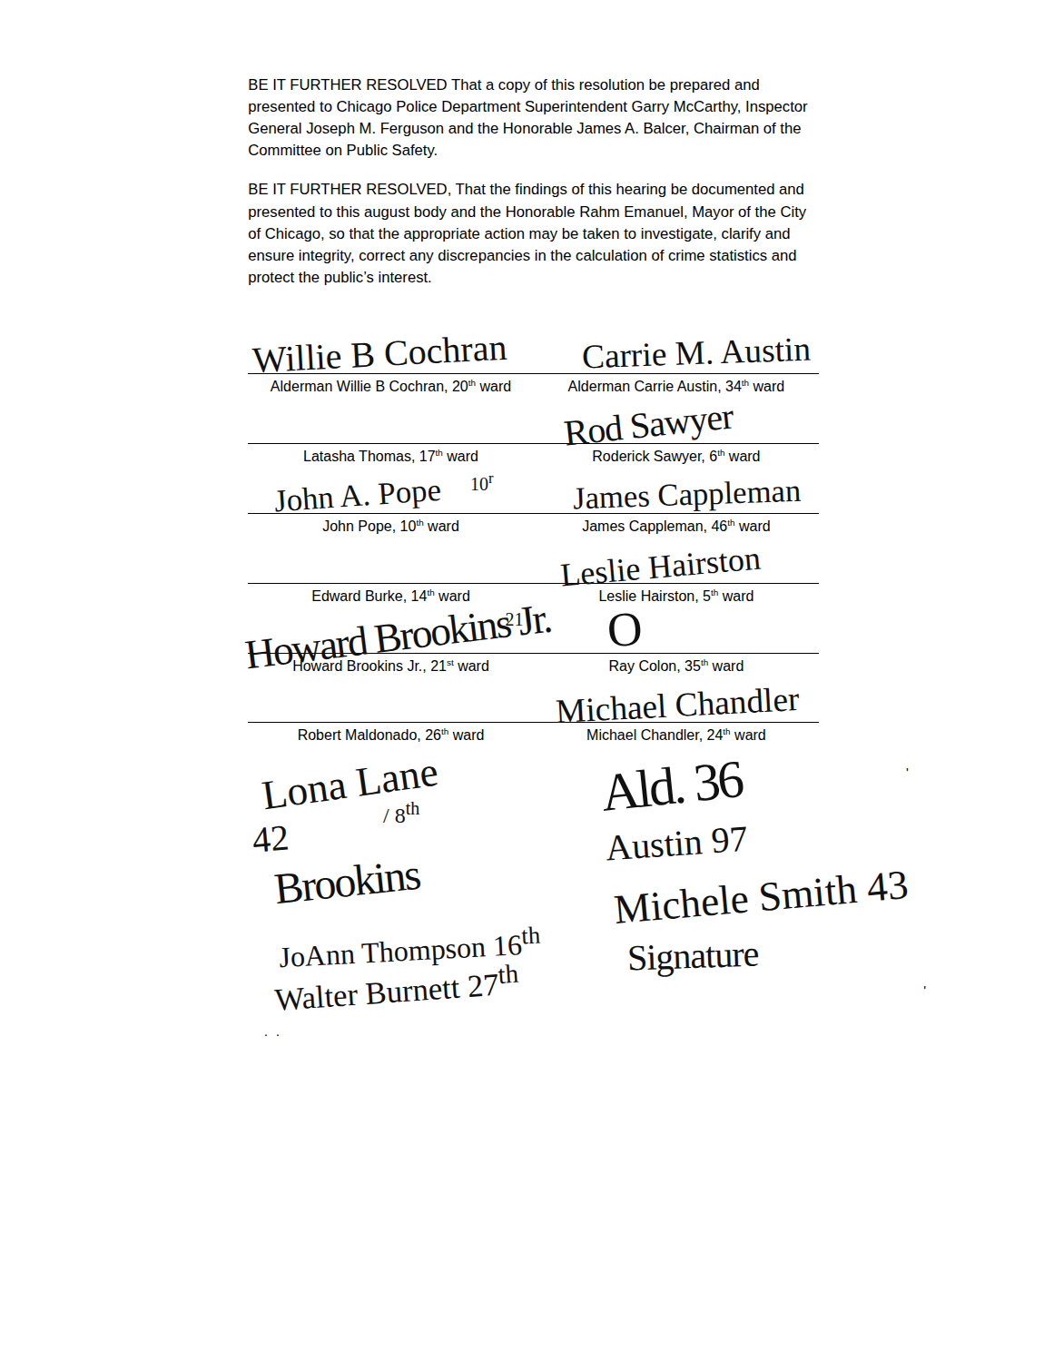BE IT FURTHER RESOLVED That a copy of this resolution be prepared and presented to Chicago Police Department Superintendent Garry McCarthy, Inspector General Joseph M. Ferguson and the Honorable James A. Balcer, Chairman of the Committee on Public Safety.
BE IT FURTHER RESOLVED, That the findings of this hearing be documented and presented to this august body and the Honorable Rahm Emanuel, Mayor of the City of Chicago, so that the appropriate action may be taken to investigate, clarify and ensure integrity, correct any discrepancies in the calculation of crime statistics and protect the public’s interest.
| Willie B Cochran Alderman Willie B Cochran, 20 th ward | Carrie M. Austin Alderman Carrie Austin, 34 th ward |
| Latasha Thomas, 17 th ward | Rod Sawyer Roderick Sawyer, 6 th ward |
| John A. Pope 10 r John Pope, 10 th ward | James Cappleman James Cappleman, 46 th ward |
| Edward Burke, 14 th ward | Leslie Hairston Leslie Hairston, 5 th ward |
| Howard Brookins Jr. 21 Howard Brookins Jr., 21 st ward | O Ray Colon, 35 th ward |
| Robert Maldonado, 26 th ward | Michael Chandler Michael Chandler, 24 th ward |
Lona Lane / 8th 42 Brookins JoAnn Thompson 16th Walter Burnett 27th Ald. 36 Austin 97 Michele Smith 43 Signature ' ' · ·